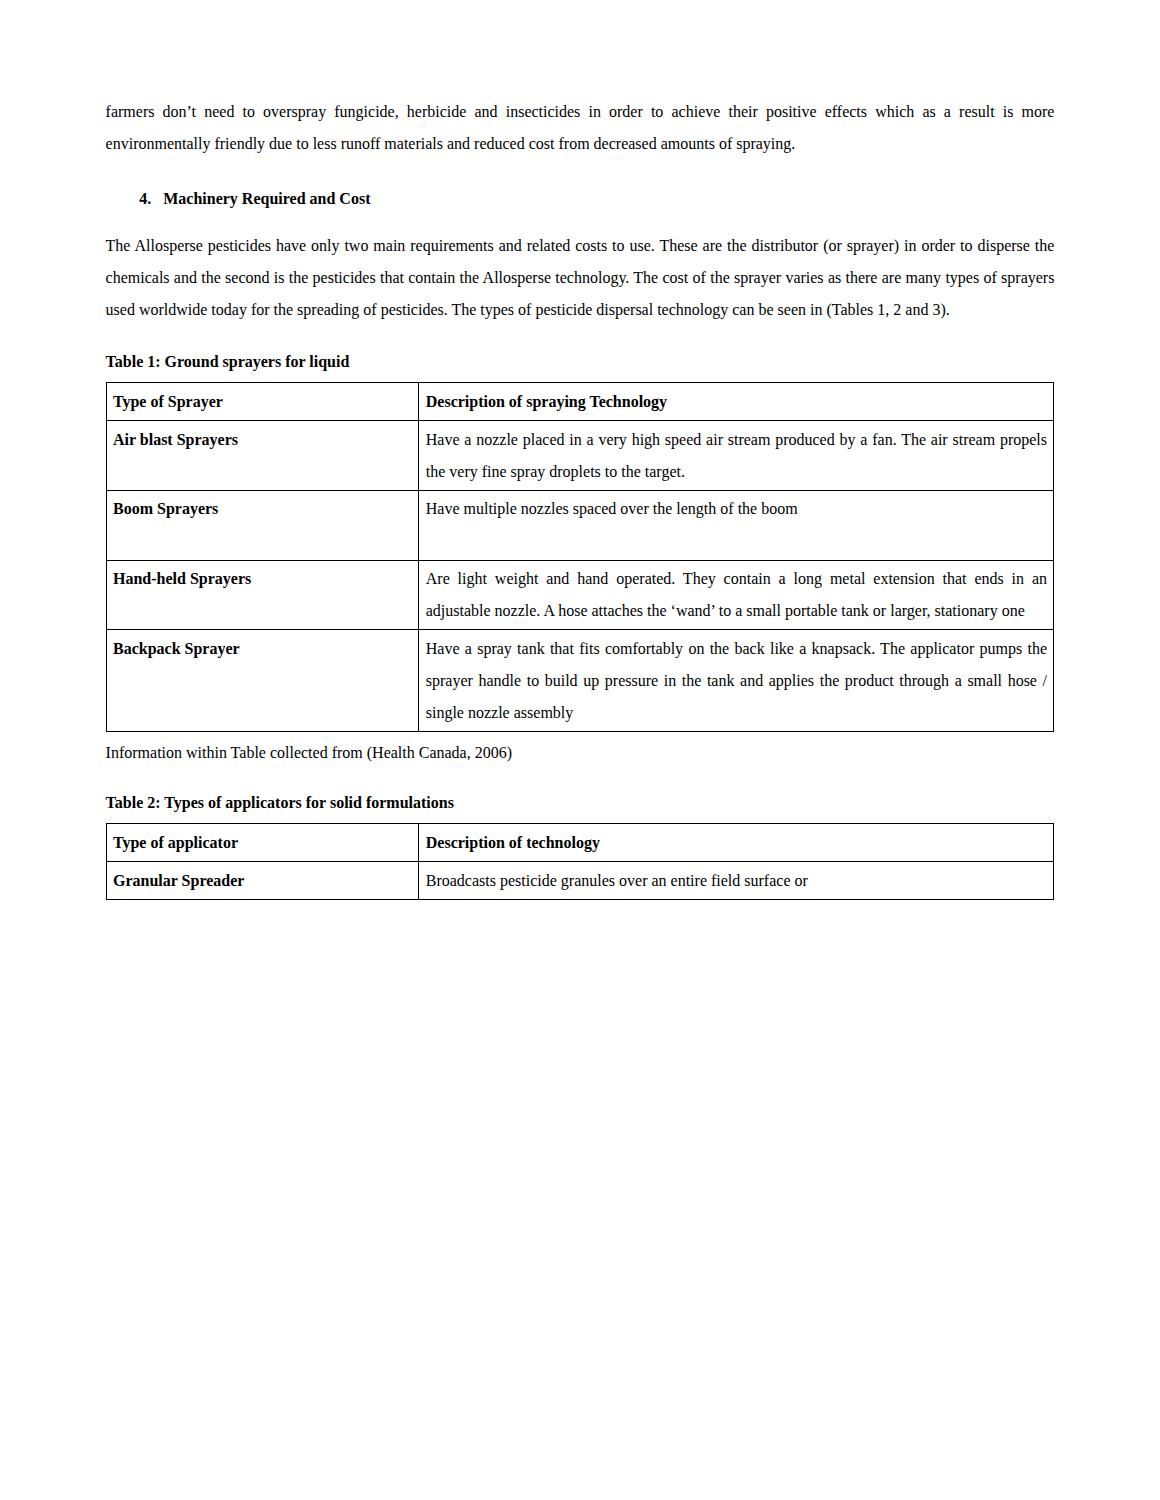farmers don’t need to overspray fungicide, herbicide and insecticides in order to achieve their positive effects which as a result is more environmentally friendly due to less runoff materials and reduced cost from decreased amounts of spraying.
4. Machinery Required and Cost
The Allosperse pesticides have only two main requirements and related costs to use. These are the distributor (or sprayer) in order to disperse the chemicals and the second is the pesticides that contain the Allosperse technology. The cost of the sprayer varies as there are many types of sprayers used worldwide today for the spreading of pesticides. The types of pesticide dispersal technology can be seen in (Tables 1, 2 and 3).
Table 1: Ground sprayers for liquid
| Type of Sprayer | Description of spraying Technology |
| --- | --- |
| Air blast Sprayers | Have a nozzle placed in a very high speed air stream produced by a fan. The air stream propels the very fine spray droplets to the target. |
| Boom Sprayers | Have multiple nozzles spaced over the length of the boom |
| Hand-held Sprayers | Are light weight and hand operated. They contain a long metal extension that ends in an adjustable nozzle. A hose attaches the ‘wand’ to a small portable tank or larger, stationary one |
| Backpack Sprayer | Have a spray tank that fits comfortably on the back like a knapsack. The applicator pumps the sprayer handle to build up pressure in the tank and applies the product through a small hose / single nozzle assembly |
Information within Table collected from (Health Canada, 2006)
Table 2: Types of applicators for solid formulations
| Type of applicator | Description of technology |
| --- | --- |
| Granular Spreader | Broadcasts pesticide granules over an entire field surface or |